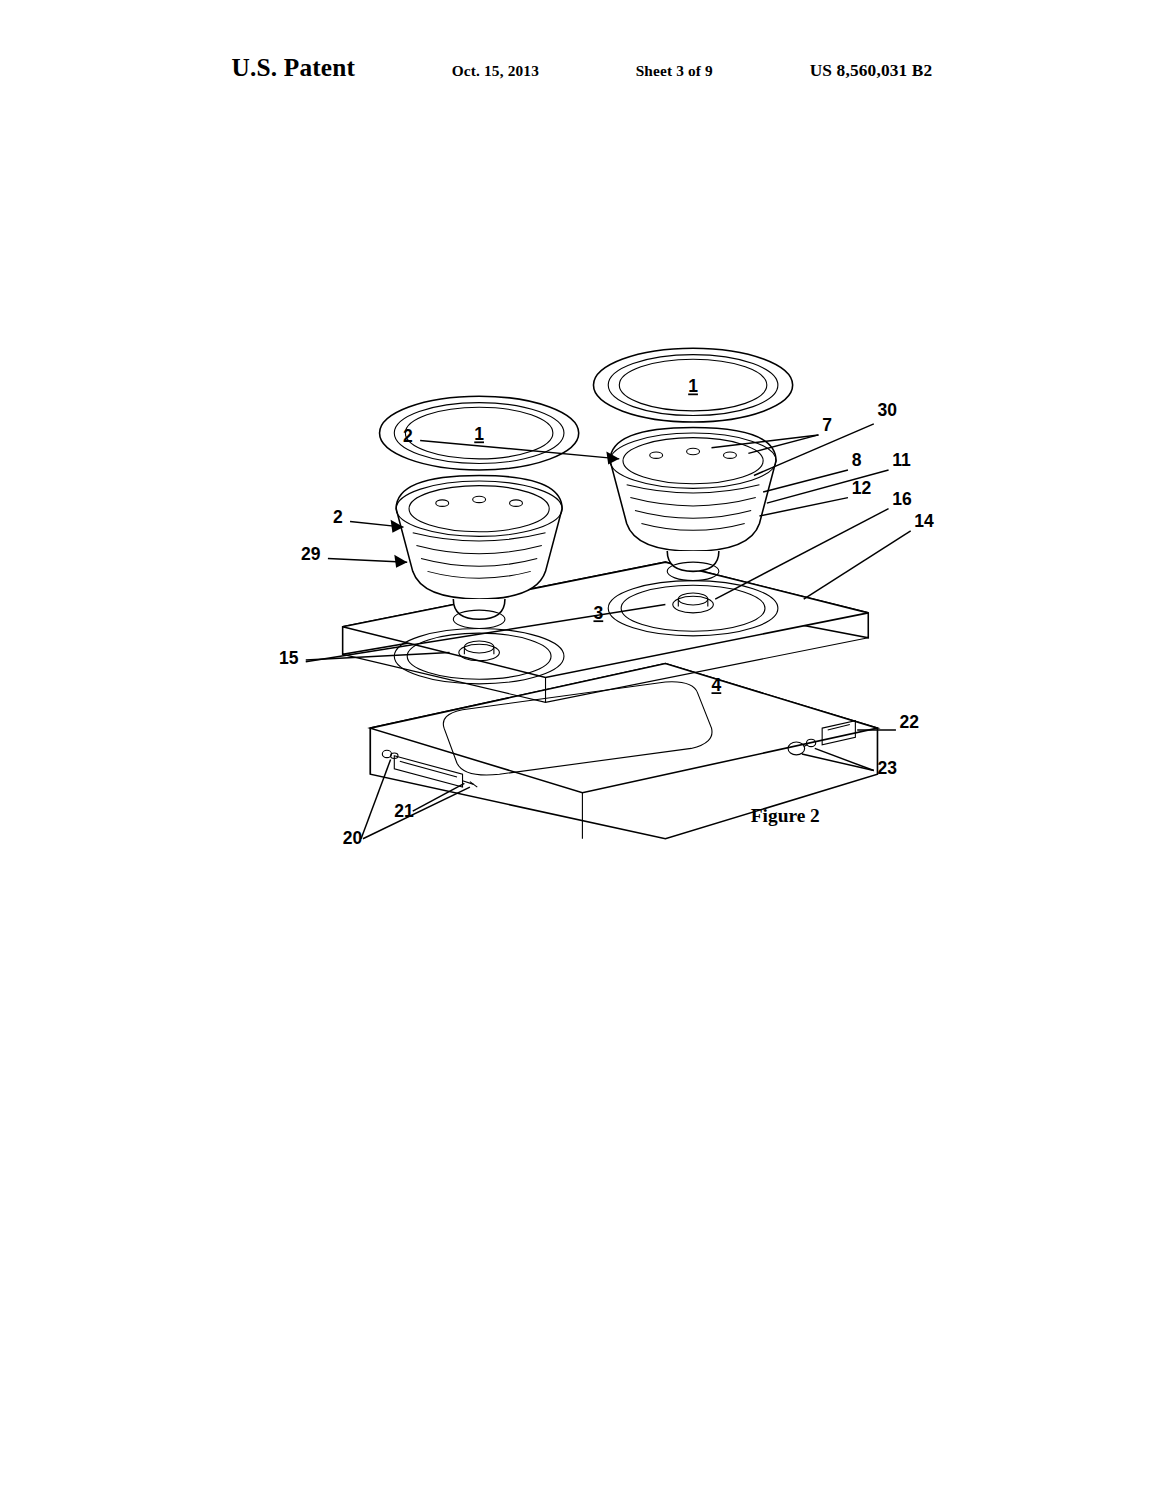U.S. Patent Oct. 15, 2013 Sheet 3 of 9 US 8,560,031 B2
1 1 2 7 30 8 11 12 16 14 2 29 3 4 15 22 23 21 20 Figure 2